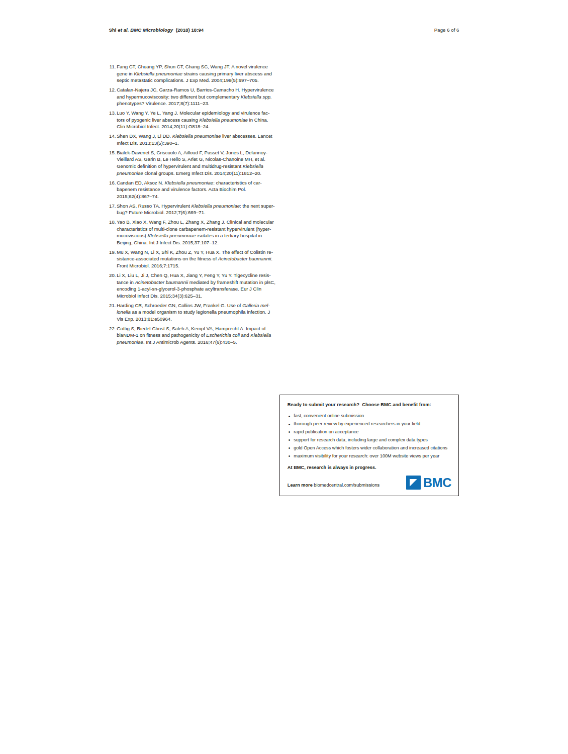Shi et al. BMC Microbiology (2018) 18:94
Page 6 of 6
11. Fang CT, Chuang YP, Shun CT, Chang SC, Wang JT. A novel virulence gene in Klebsiella pneumoniae strains causing primary liver abscess and septic metastatic complications. J Exp Med. 2004;199(5):697–705.
12. Catalan-Najera JC, Garza-Ramos U, Barrios-Camacho H. Hypervirulence and hypermucoviscosity: two different but complementary Klebsiella spp. phenotypes? Virulence. 2017;8(7):1111–23.
13. Luo Y, Wang Y, Ye L, Yang J. Molecular epidemiology and virulence factors of pyogenic liver abscess causing Klebsiella pneumoniae in China. Clin Microbiol Infect. 2014;20(11):O818–24.
14. Shen DX, Wang J, Li DD. Klebsiella pneumoniae liver abscesses. Lancet Infect Dis. 2013;13(5):390–1.
15. Bialek-Davenet S, Criscuolo A, Ailloud F, Passet V, Jones L, Delannoy-Vieillard AS, Garin B, Le Hello S, Arlet G, Nicolas-Chanoine MH, et al. Genomic definition of hypervirulent and multidrug-resistant Klebsiella pneumoniae clonal groups. Emerg Infect Dis. 2014;20(11):1812–20.
16. Candan ED, Aksoz N. Klebsiella pneumoniae: characteristics of carbapenem resistance and virulence factors. Acta Biochim Pol. 2015;62(4):867–74.
17. Shon AS, Russo TA. Hypervirulent Klebsiella pneumoniae: the next superbug? Future Microbiol. 2012;7(6):669–71.
18. Yao B, Xiao X, Wang F, Zhou L, Zhang X, Zhang J. Clinical and molecular characteristics of multi-clone carbapenem-resistant hypervirulent (hypermucoviscous) Klebsiella pneumoniae isolates in a tertiary hospital in Beijing, China. Int J Infect Dis. 2015;37:107–12.
19. Mu X, Wang N, Li X, Shi K, Zhou Z, Yu Y, Hua X. The effect of Colistin resistance-associated mutations on the fitness of Acinetobacter baumannii. Front Microbiol. 2016;7:1715.
20. Li X, Liu L, Ji J, Chen Q, Hua X, Jiang Y, Feng Y, Yu Y. Tigecycline resistance in Acinetobacter baumannii mediated by frameshift mutation in plsC, encoding 1-acyl-sn-glycerol-3-phosphate acyltransferase. Eur J Clin Microbiol Infect Dis. 2015;34(3):625–31.
21. Harding CR, Schroeder GN, Collins JW, Frankel G. Use of Galleria mellonella as a model organism to study legionella pneumophila infection. J Vis Exp. 2013;81:e50964.
22. Gottig S, Riedel-Christ S, Saleh A, Kempf VA, Hamprecht A. Impact of blaNDM-1 on fitness and pathogenicity of Escherichia coli and Klebsiella pneumoniae. Int J Antimicrob Agents. 2016;47(6):430–5.
Ready to submit your research? Choose BMC and benefit from:
fast, convenient online submission
thorough peer review by experienced researchers in your field
rapid publication on acceptance
support for research data, including large and complex data types
gold Open Access which fosters wider collaboration and increased citations
maximum visibility for your research: over 100M website views per year
At BMC, research is always in progress.
Learn more biomedcentral.com/submissions
BMC